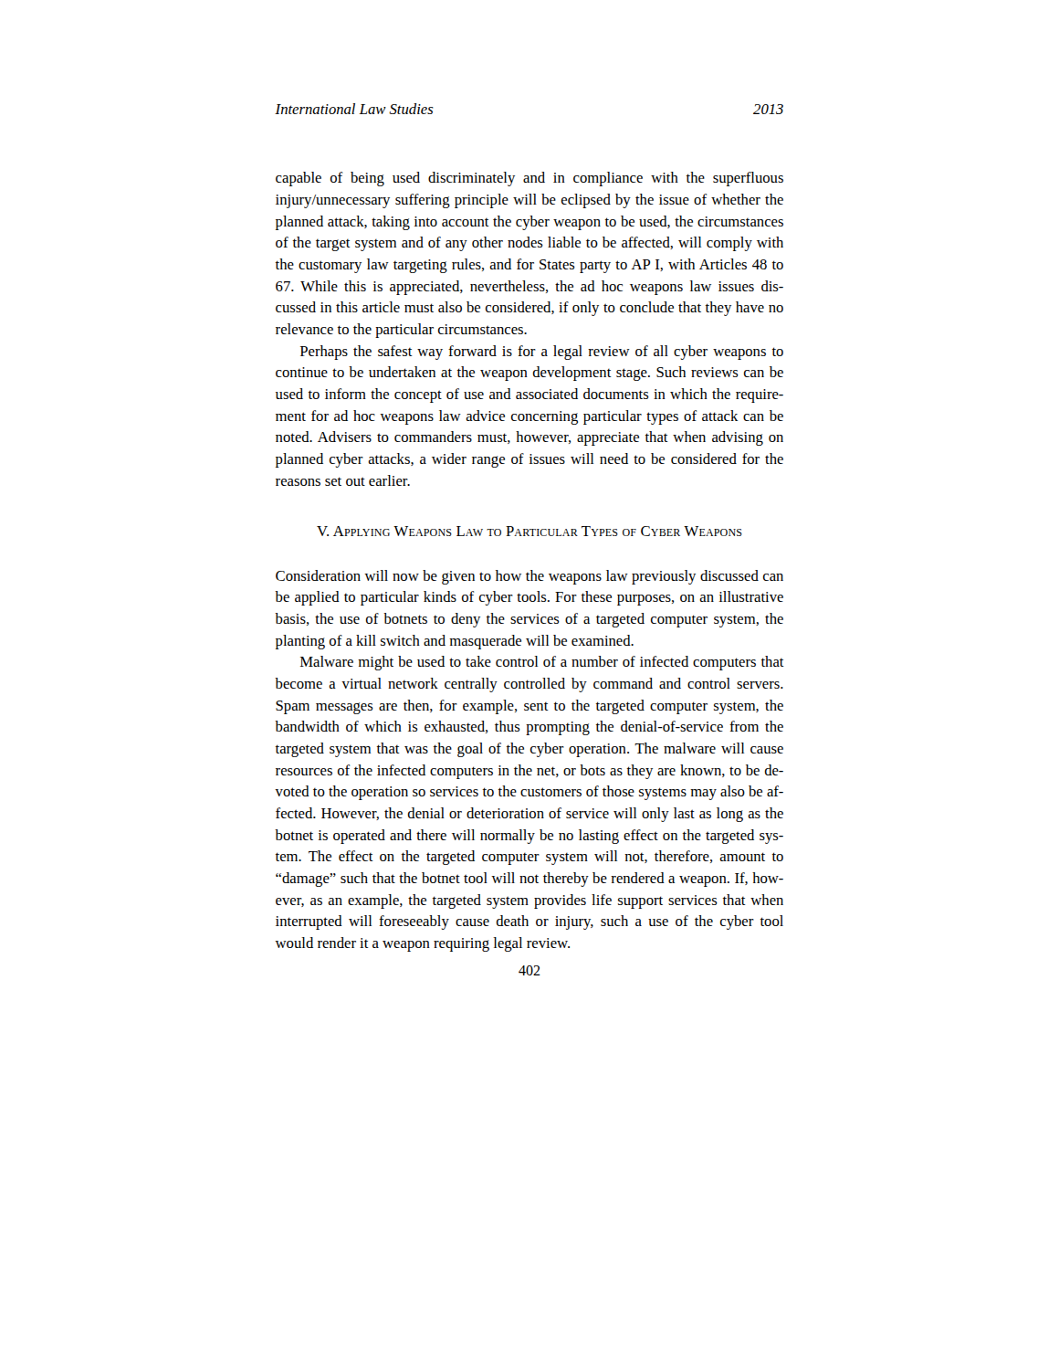International Law Studies 2013
capable of being used discriminately and in compliance with the superfluous injury/unnecessary suffering principle will be eclipsed by the issue of whether the planned attack, taking into account the cyber weapon to be used, the circumstances of the target system and of any other nodes liable to be affected, will comply with the customary law targeting rules, and for States party to AP I, with Articles 48 to 67. While this is appreciated, nevertheless, the ad hoc weapons law issues discussed in this article must also be considered, if only to conclude that they have no relevance to the particular circumstances.
Perhaps the safest way forward is for a legal review of all cyber weapons to continue to be undertaken at the weapon development stage. Such reviews can be used to inform the concept of use and associated documents in which the requirement for ad hoc weapons law advice concerning particular types of attack can be noted. Advisers to commanders must, however, appreciate that when advising on planned cyber attacks, a wider range of issues will need to be considered for the reasons set out earlier.
V. Applying Weapons Law to Particular Types of Cyber Weapons
Consideration will now be given to how the weapons law previously discussed can be applied to particular kinds of cyber tools. For these purposes, on an illustrative basis, the use of botnets to deny the services of a targeted computer system, the planting of a kill switch and masquerade will be examined.
Malware might be used to take control of a number of infected computers that become a virtual network centrally controlled by command and control servers. Spam messages are then, for example, sent to the targeted computer system, the bandwidth of which is exhausted, thus prompting the denial-of-service from the targeted system that was the goal of the cyber operation. The malware will cause resources of the infected computers in the net, or bots as they are known, to be devoted to the operation so services to the customers of those systems may also be affected. However, the denial or deterioration of service will only last as long as the botnet is operated and there will normally be no lasting effect on the targeted system. The effect on the targeted computer system will not, therefore, amount to “damage” such that the botnet tool will not thereby be rendered a weapon. If, however, as an example, the targeted system provides life support services that when interrupted will foreseeably cause death or injury, such a use of the cyber tool would render it a weapon requiring legal review.
402